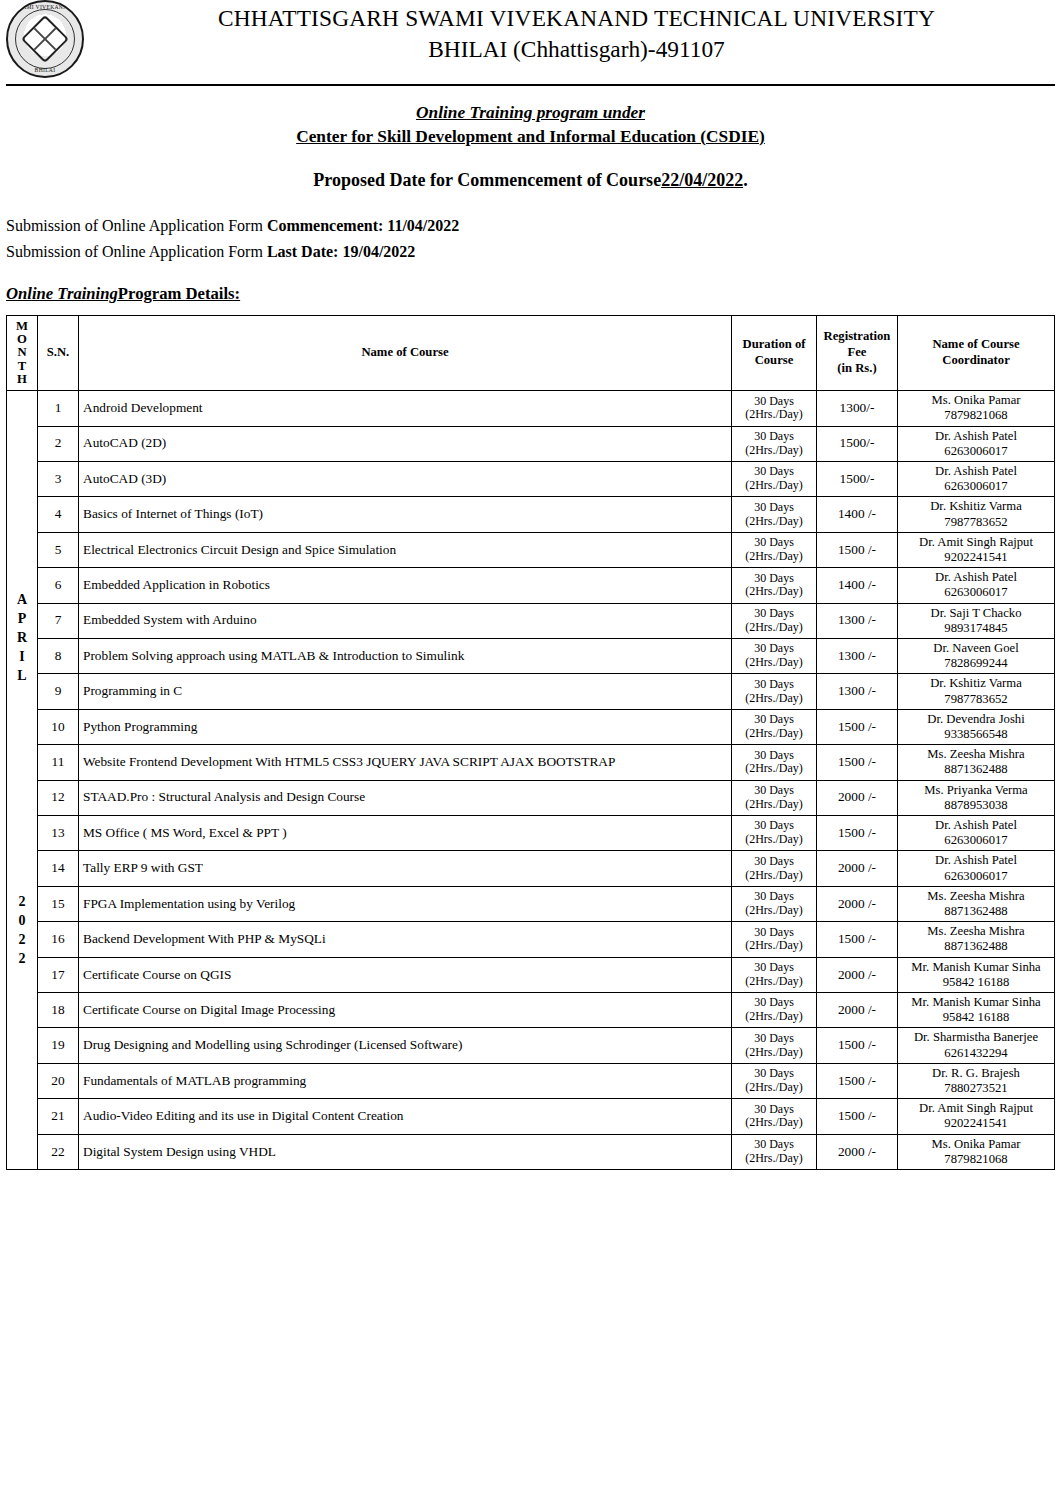SWAMI VIVEKANAND BHILAI
CHHATTISGARH SWAMI VIVEKANAND TECHNICAL UNIVERSITY
BHILAI (Chhattisgarh)-491107
Online Training program under
Center for Skill Development and Informal Education (CSDIE)
Proposed Date for Commencement of Course22/04/2022.
Submission of Online Application Form Commencement: 11/04/2022
Submission of Online Application Form Last Date: 19/04/2022
Online TrainingProgram Details:
| M O N T H | S.N. | Name of Course | Duration of Course | Registration Fee (in Rs.) | Name of Course Coordinator |
| --- | --- | --- | --- | --- | --- |
| A P R I L 2 0 2 2 | 1 | Android Development | 30 Days (2Hrs./Day) | 1300/- | Ms. Onika Pamar 7879821068 |
| 2 | AutoCAD (2D) | 30 Days (2Hrs./Day) | 1500/- | Dr. Ashish Patel 6263006017 |
| 3 | AutoCAD (3D) | 30 Days (2Hrs./Day) | 1500/- | Dr. Ashish Patel 6263006017 |
| 4 | Basics of Internet of Things (IoT) | 30 Days (2Hrs./Day) | 1400 /- | Dr. Kshitiz Varma 7987783652 |
| 5 | Electrical Electronics Circuit Design and Spice Simulation | 30 Days (2Hrs./Day) | 1500 /- | Dr. Amit Singh Rajput 9202241541 |
| 6 | Embedded Application in Robotics | 30 Days (2Hrs./Day) | 1400 /- | Dr. Ashish Patel 6263006017 |
| 7 | Embedded System with Arduino | 30 Days (2Hrs./Day) | 1300 /- | Dr. Saji T Chacko 9893174845 |
| 8 | Problem Solving approach using MATLAB & Introduction to Simulink | 30 Days (2Hrs./Day) | 1300 /- | Dr. Naveen Goel 7828699244 |
| 9 | Programming in C | 30 Days (2Hrs./Day) | 1300 /- | Dr. Kshitiz Varma 7987783652 |
| 10 | Python Programming | 30 Days (2Hrs./Day) | 1500 /- | Dr. Devendra Joshi 9338566548 |
| 11 | Website Frontend Development With HTML5 CSS3 JQUERY JAVA SCRIPT AJAX BOOTSTRAP | 30 Days (2Hrs./Day) | 1500 /- | Ms. Zeesha Mishra 8871362488 |
| 12 | STAAD.Pro : Structural Analysis and Design Course | 30 Days (2Hrs./Day) | 2000 /- | Ms. Priyanka Verma 8878953038 |
| 13 | MS Office ( MS Word, Excel & PPT ) | 30 Days (2Hrs./Day) | 1500 /- | Dr. Ashish Patel 6263006017 |
| 14 | Tally ERP 9 with GST | 30 Days (2Hrs./Day) | 2000 /- | Dr. Ashish Patel 6263006017 |
| 15 | FPGA Implementation using by Verilog | 30 Days (2Hrs./Day) | 2000 /- | Ms. Zeesha Mishra 8871362488 |
| 16 | Backend Development With PHP & MySQLi | 30 Days (2Hrs./Day) | 1500 /- | Ms. Zeesha Mishra 8871362488 |
| 17 | Certificate Course on QGIS | 30 Days (2Hrs./Day) | 2000 /- | Mr. Manish Kumar Sinha 95842 16188 |
| 18 | Certificate Course on Digital Image Processing | 30 Days (2Hrs./Day) | 2000 /- | Mr. Manish Kumar Sinha 95842 16188 |
| 19 | Drug Designing and Modelling using Schrodinger (Licensed Software) | 30 Days (2Hrs./Day) | 1500 /- | Dr. Sharmistha Banerjee 6261432294 |
| 20 | Fundamentals of MATLAB programming | 30 Days (2Hrs./Day) | 1500 /- | Dr. R. G. Brajesh 7880273521 |
| 21 | Audio-Video Editing and its use in Digital Content Creation | 30 Days (2Hrs./Day) | 1500 /- | Dr. Amit Singh Rajput 9202241541 |
| 22 | Digital System Design using VHDL | 30 Days (2Hrs./Day) | 2000 /- | Ms. Onika Pamar 7879821068 |